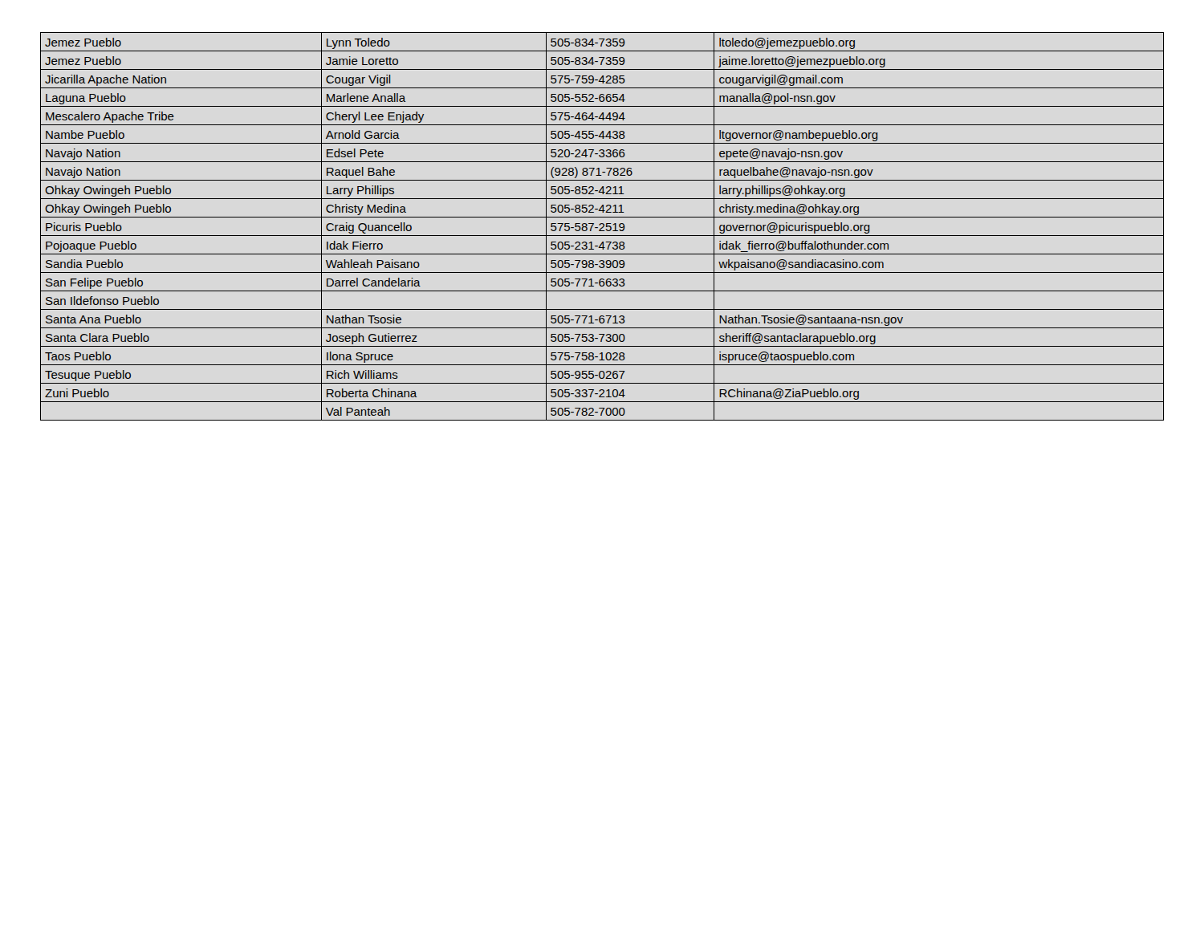| Jemez Pueblo | Lynn Toledo | 505-834-7359 | ltoledo@jemezpueblo.org |
| Jemez Pueblo | Jamie Loretto | 505-834-7359 | jaime.loretto@jemezpueblo.org |
| Jicarilla Apache Nation | Cougar Vigil | 575-759-4285 | cougarvigil@gmail.com |
| Laguna Pueblo | Marlene Analla | 505-552-6654 | manalla@pol-nsn.gov |
| Mescalero Apache Tribe | Cheryl Lee Enjady | 575-464-4494 | |
| Nambe Pueblo | Arnold Garcia | 505-455-4438 | ltgovernor@nambepueblo.org |
| Navajo Nation | Edsel Pete | 520-247-3366 | epete@navajo-nsn.gov |
| Navajo Nation | Raquel Bahe | (928) 871-7826 | raquelbahe@navajo-nsn.gov |
| Ohkay Owingeh Pueblo | Larry Phillips | 505-852-4211 | larry.phillips@ohkay.org |
| Ohkay Owingeh Pueblo | Christy Medina | 505-852-4211 | christy.medina@ohkay.org |
| Picuris Pueblo | Craig Quancello | 575-587-2519 | governor@picurispueblo.org |
| Pojoaque Pueblo | Idak Fierro | 505-231-4738 | idak_fierro@buffalothunder.com |
| Sandia Pueblo | Wahleah Paisano | 505-798-3909 | wkpaisano@sandiacasino.com |
| San Felipe Pueblo | Darrel Candelaria | 505-771-6633 | |
| San Ildefonso Pueblo | | | |
| Santa Ana Pueblo | Nathan Tsosie | 505-771-6713 | Nathan.Tsosie@santaana-nsn.gov |
| Santa Clara Pueblo | Joseph Gutierrez | 505-753-7300 | sheriff@santaclarapueblo.org |
| Taos Pueblo | Ilona Spruce | 575-758-1028 | ispruce@taospueblo.com |
| Tesuque Pueblo | Rich Williams | 505-955-0267 | |
| Zuni Pueblo | Roberta Chinana | 505-337-2104 | RChinana@ZiaPueblo.org |
| | Val Panteah | 505-782-7000 | |